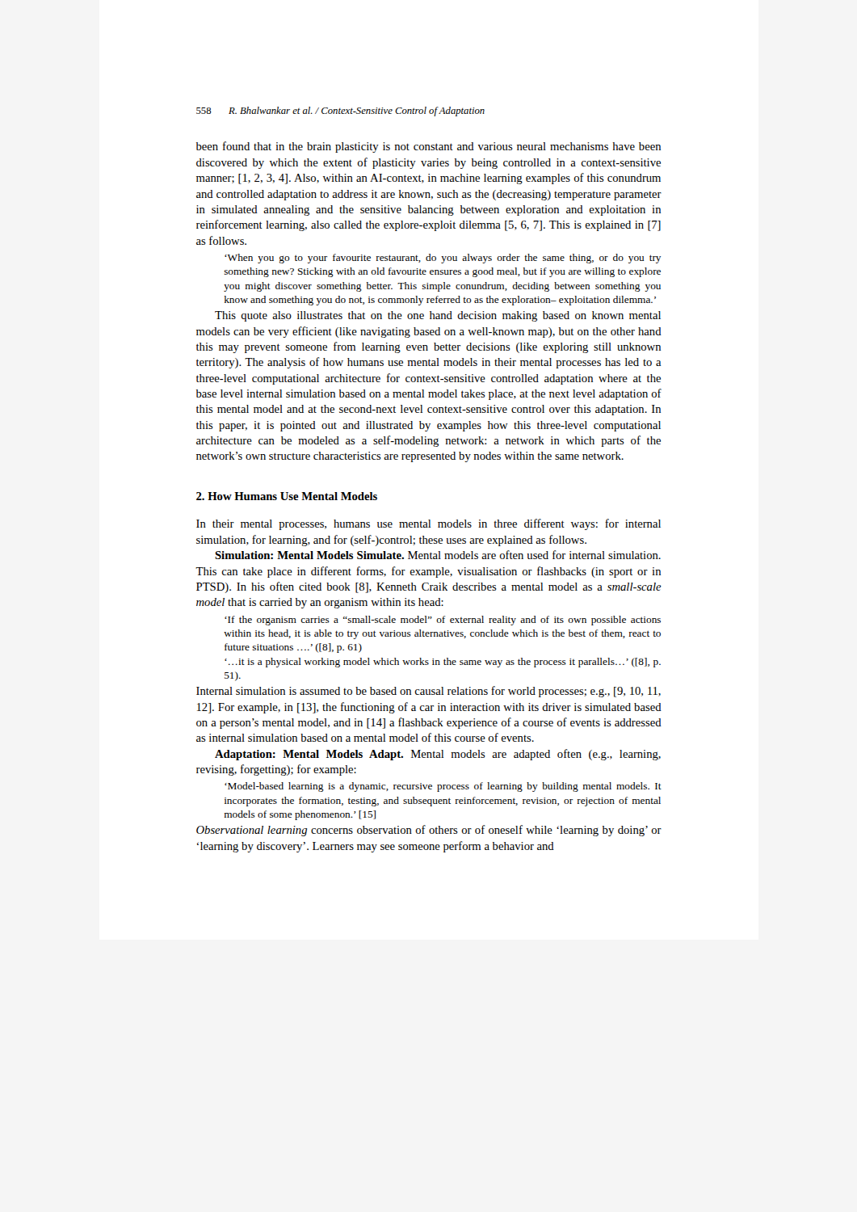558 R. Bhalwankar et al. / Context-Sensitive Control of Adaptation
been found that in the brain plasticity is not constant and various neural mechanisms have been discovered by which the extent of plasticity varies by being controlled in a context-sensitive manner; [1, 2, 3, 4]. Also, within an AI-context, in machine learning examples of this conundrum and controlled adaptation to address it are known, such as the (decreasing) temperature parameter in simulated annealing and the sensitive balancing between exploration and exploitation in reinforcement learning, also called the explore-exploit dilemma [5, 6, 7]. This is explained in [7] as follows.
‘When you go to your favourite restaurant, do you always order the same thing, or do you try something new? Sticking with an old favourite ensures a good meal, but if you are willing to explore you might discover something better. This simple conundrum, deciding between something you know and something you do not, is commonly referred to as the exploration– exploitation dilemma.’
This quote also illustrates that on the one hand decision making based on known mental models can be very efficient (like navigating based on a well-known map), but on the other hand this may prevent someone from learning even better decisions (like exploring still unknown territory). The analysis of how humans use mental models in their mental processes has led to a three-level computational architecture for context-sensitive controlled adaptation where at the base level internal simulation based on a mental model takes place, at the next level adaptation of this mental model and at the second-next level context-sensitive control over this adaptation. In this paper, it is pointed out and illustrated by examples how this three-level computational architecture can be modeled as a self-modeling network: a network in which parts of the network’s own structure characteristics are represented by nodes within the same network.
2. How Humans Use Mental Models
In their mental processes, humans use mental models in three different ways: for internal simulation, for learning, and for (self-)control; these uses are explained as follows.
Simulation: Mental Models Simulate. Mental models are often used for internal simulation. This can take place in different forms, for example, visualisation or flashbacks (in sport or in PTSD). In his often cited book [8], Kenneth Craik describes a mental model as a small-scale model that is carried by an organism within its head:
‘If the organism carries a “small-scale model” of external reality and of its own possible actions within its head, it is able to try out various alternatives, conclude which is the best of them, react to future situations ….’ ([8], p. 61)
‘…it is a physical working model which works in the same way as the process it parallels…’ ([8], p. 51).
Internal simulation is assumed to be based on causal relations for world processes; e.g., [9, 10, 11, 12]. For example, in [13], the functioning of a car in interaction with its driver is simulated based on a person’s mental model, and in [14] a flashback experience of a course of events is addressed as internal simulation based on a mental model of this course of events.
Adaptation: Mental Models Adapt. Mental models are adapted often (e.g., learning, revising, forgetting); for example:
‘Model-based learning is a dynamic, recursive process of learning by building mental models. It incorporates the formation, testing, and subsequent reinforcement, revision, or rejection of mental models of some phenomenon.’ [15]
Observational learning concerns observation of others or of oneself while ‘learning by doing’ or ‘learning by discovery’. Learners may see someone perform a behavior and